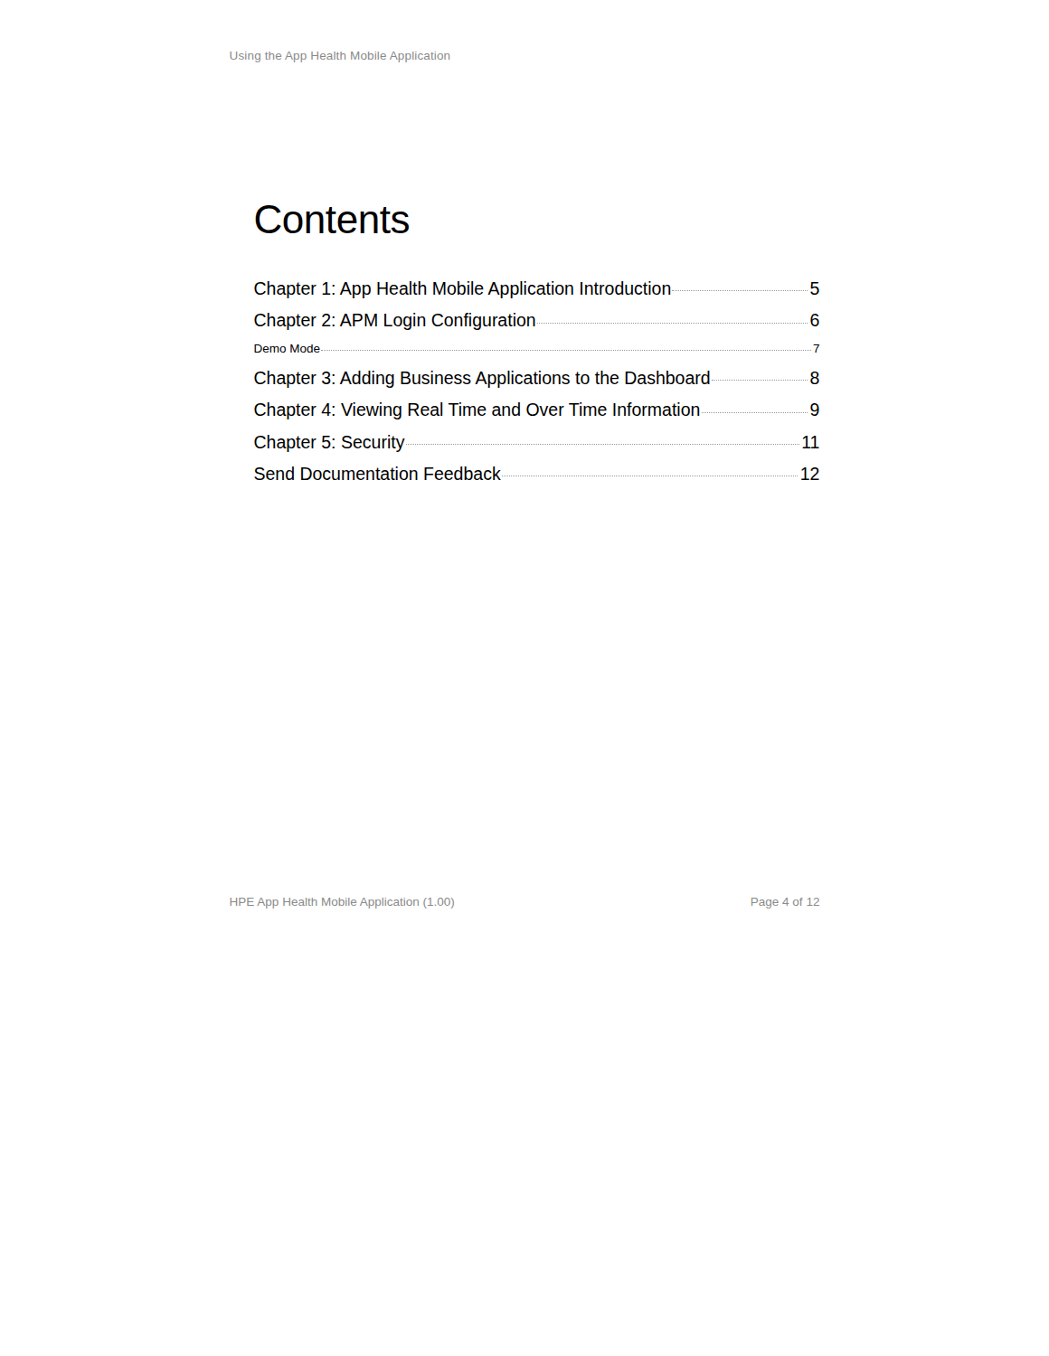Using the App Health Mobile Application
Contents
Chapter 1: App Health Mobile Application Introduction 5
Chapter 2: APM Login Configuration 6
Demo Mode 7
Chapter 3: Adding Business Applications to the Dashboard 8
Chapter 4: Viewing Real Time and Over Time Information 9
Chapter 5: Security 11
Send Documentation Feedback 12
HPE App Health Mobile Application (1.00)
Page 4 of 12